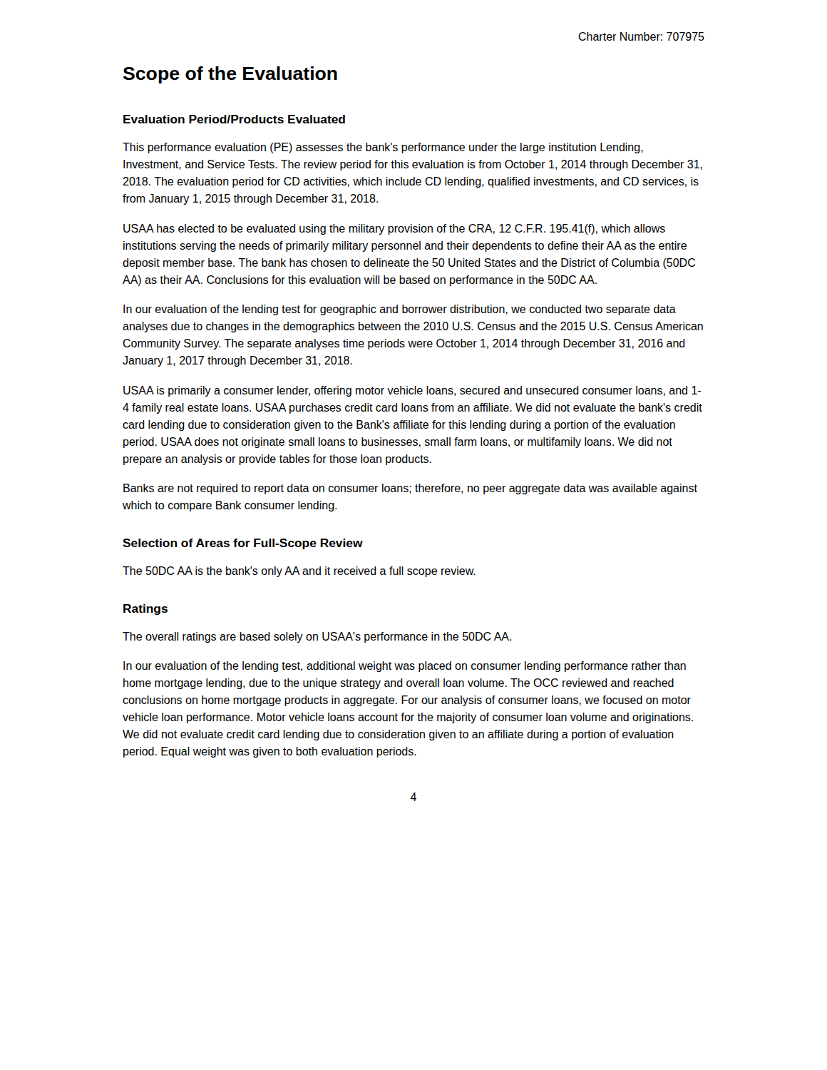Charter Number: 707975
Scope of the Evaluation
Evaluation Period/Products Evaluated
This performance evaluation (PE) assesses the bank's performance under the large institution Lending, Investment, and Service Tests. The review period for this evaluation is from October 1, 2014 through December 31, 2018. The evaluation period for CD activities, which include CD lending, qualified investments, and CD services, is from January 1, 2015 through December 31, 2018.
USAA has elected to be evaluated using the military provision of the CRA, 12 C.F.R. 195.41(f), which allows institutions serving the needs of primarily military personnel and their dependents to define their AA as the entire deposit member base. The bank has chosen to delineate the 50 United States and the District of Columbia (50DC AA) as their AA. Conclusions for this evaluation will be based on performance in the 50DC AA.
In our evaluation of the lending test for geographic and borrower distribution, we conducted two separate data analyses due to changes in the demographics between the 2010 U.S. Census and the 2015 U.S. Census American Community Survey. The separate analyses time periods were October 1, 2014 through December 31, 2016 and January 1, 2017 through December 31, 2018.
USAA is primarily a consumer lender, offering motor vehicle loans, secured and unsecured consumer loans, and 1-4 family real estate loans. USAA purchases credit card loans from an affiliate. We did not evaluate the bank's credit card lending due to consideration given to the Bank's affiliate for this lending during a portion of the evaluation period. USAA does not originate small loans to businesses, small farm loans, or multifamily loans. We did not prepare an analysis or provide tables for those loan products.
Banks are not required to report data on consumer loans; therefore, no peer aggregate data was available against which to compare Bank consumer lending.
Selection of Areas for Full-Scope Review
The 50DC AA is the bank's only AA and it received a full scope review.
Ratings
The overall ratings are based solely on USAA's performance in the 50DC AA.
In our evaluation of the lending test, additional weight was placed on consumer lending performance rather than home mortgage lending, due to the unique strategy and overall loan volume. The OCC reviewed and reached conclusions on home mortgage products in aggregate. For our analysis of consumer loans, we focused on motor vehicle loan performance. Motor vehicle loans account for the majority of consumer loan volume and originations. We did not evaluate credit card lending due to consideration given to an affiliate during a portion of evaluation period. Equal weight was given to both evaluation periods.
4